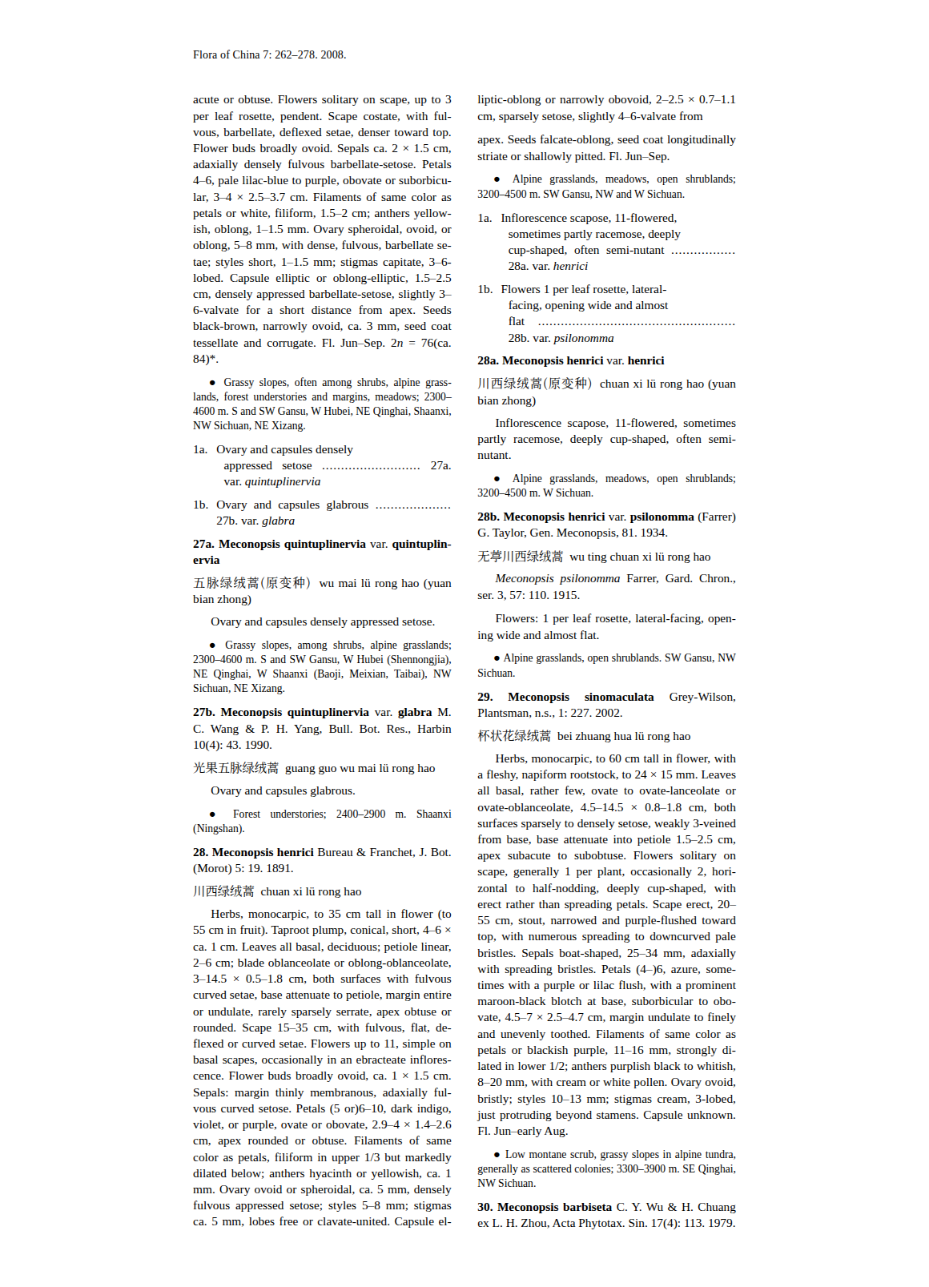Flora of China 7: 262–278. 2008.
acute or obtuse. Flowers solitary on scape, up to 3 per leaf rosette, pendent. Scape costate, with fulvous, barbellate, deflexed setae, denser toward top. Flower buds broadly ovoid. Sepals ca. 2 × 1.5 cm, adaxially densely fulvous barbellate-setose. Petals 4–6, pale lilac-blue to purple, obovate or suborbicular, 3–4 × 2.5–3.7 cm. Filaments of same color as petals or white, filiform, 1.5–2 cm; anthers yellowish, oblong, 1–1.5 mm. Ovary spheroidal, ovoid, or oblong, 5–8 mm, with dense, fulvous, barbellate setae; styles short, 1–1.5 mm; stigmas capitate, 3–6-lobed. Capsule elliptic or oblong-elliptic, 1.5–2.5 cm, densely appressed barbellate-setose, slightly 3–6-valvate for a short distance from apex. Seeds black-brown, narrowly ovoid, ca. 3 mm, seed coat tessellate and corrugate. Fl. Jun–Sep. 2n = 76(ca. 84)*.
● Grassy slopes, often among shrubs, alpine grasslands, forest understories and margins, meadows; 2300–4600 m. S and SW Gansu, W Hubei, NE Qinghai, Shaanxi, NW Sichuan, NE Xizang.
1a. Ovary and capsules denselyappressed setose .......................... 27a. var. quintuplinervia
1b. Ovary and capsules glabrous .................... 27b. var. glabra
27a. Meconopsis quintuplinervia var. quintuplinervia
五脉绿绒蒿(原变种) wu mai lü rong hao (yuan bian zhong)
Ovary and capsules densely appressed setose.
● Grassy slopes, among shrubs, alpine grasslands; 2300–4600 m. S and SW Gansu, W Hubei (Shennongjia), NE Qinghai, W Shaanxi (Baoji, Meixian, Taibai), NW Sichuan, NE Xizang.
27b. Meconopsis quintuplinervia var. glabra M. C. Wang & P. H. Yang, Bull. Bot. Res., Harbin 10(4): 43. 1990.
光果五脉绿绒蒿 guang guo wu mai lü rong hao
Ovary and capsules glabrous.
● Forest understories; 2400–2900 m. Shaanxi (Ningshan).
28. Meconopsis henrici Bureau & Franchet, J. Bot. (Morot) 5: 19. 1891.
川西绿绒蒿 chuan xi lü rong hao
Herbs, monocarpic, to 35 cm tall in flower (to 55 cm in fruit). Taproot plump, conical, short, 4–6 × ca. 1 cm. Leaves all basal, deciduous; petiole linear, 2–6 cm; blade oblanceolate or oblong-oblanceolate, 3–14.5 × 0.5–1.8 cm, both surfaces with fulvous curved setae, base attenuate to petiole, margin entire or undulate, rarely sparsely serrate, apex obtuse or rounded. Scape 15–35 cm, with fulvous, flat, deflexed or curved setae. Flowers up to 11, simple on basal scapes, occasionally in an ebracteate inflorescence. Flower buds broadly ovoid, ca. 1 × 1.5 cm. Sepals: margin thinly membranous, adaxially fulvous curved setose. Petals (5 or)6–10, dark indigo, violet, or purple, ovate or obovate, 2.9–4 × 1.4–2.6 cm, apex rounded or obtuse. Filaments of same color as petals, filiform in upper 1/3 but markedly dilated below; anthers hyacinth or yellowish, ca. 1 mm. Ovary ovoid or spheroidal, ca. 5 mm, densely fulvous appressed setose; styles 5–8 mm; stigmas ca. 5 mm, lobes free or clavate-united. Capsule elliptic-oblong or narrowly obovoid, 2–2.5 × 0.7–1.1 cm, sparsely setose, slightly 4–6-valvate from
apex. Seeds falcate-oblong, seed coat longitudinally striate or shallowly pitted. Fl. Jun–Sep.
● Alpine grasslands, meadows, open shrublands; 3200–4500 m. SW Gansu, NW and W Sichuan.
1a. Inflorescence scapose, 11-flowered,sometimes partly racemose, deeply cup-shaped, often semi-nutant ................. 28a. var. henrici
1b. Flowers 1 per leaf rosette, lateral-facing, opening wide and almost flat .................................................... 28b. var. psilonomma
28a. Meconopsis henrici var. henrici
川西绿绒蒿(原变种) chuan xi lü rong hao (yuan bian zhong)
Inflorescence scapose, 11-flowered, sometimes partly racemose, deeply cup-shaped, often semi-nutant.
● Alpine grasslands, meadows, open shrublands; 3200–4500 m. W Sichuan.
28b. Meconopsis henrici var. psilonomma (Farrer) G. Taylor, Gen. Meconopsis, 81. 1934.
无葶川西绿绒蒿 wu ting chuan xi lü rong hao
Meconopsis psilonomma Farrer, Gard. Chron., ser. 3, 57: 110. 1915.
Flowers: 1 per leaf rosette, lateral-facing, opening wide and almost flat.
● Alpine grasslands, open shrublands. SW Gansu, NW Sichuan.
29. Meconopsis sinomaculata Grey-Wilson, Plantsman, n.s., 1: 227. 2002.
杯状花绿绒蒿 bei zhuang hua lü rong hao
Herbs, monocarpic, to 60 cm tall in flower, with a fleshy, napiform rootstock, to 24 × 15 mm. Leaves all basal, rather few, ovate to ovate-lanceolate or ovate-oblanceolate, 4.5–14.5 × 0.8–1.8 cm, both surfaces sparsely to densely setose, weakly 3-veined from base, base attenuate into petiole 1.5–2.5 cm, apex subacute to subobtuse. Flowers solitary on scape, generally 1 per plant, occasionally 2, horizontal to half-nodding, deeply cup-shaped, with erect rather than spreading petals. Scape erect, 20–55 cm, stout, narrowed and purple-flushed toward top, with numerous spreading to downcurved pale bristles. Sepals boat-shaped, 25–34 mm, adaxially with spreading bristles. Petals (4–)6, azure, sometimes with a purple or lilac flush, with a prominent maroon-black blotch at base, suborbicular to obovate, 4.5–7 × 2.5–4.7 cm, margin undulate to finely and unevenly toothed. Filaments of same color as petals or blackish purple, 11–16 mm, strongly dilated in lower 1/2; anthers purplish black to whitish, 8–20 mm, with cream or white pollen. Ovary ovoid, bristly; styles 10–13 mm; stigmas cream, 3-lobed, just protruding beyond stamens. Capsule unknown. Fl. Jun–early Aug.
● Low montane scrub, grassy slopes in alpine tundra, generally as scattered colonies; 3300–3900 m. SE Qinghai, NW Sichuan.
30. Meconopsis barbiseta C. Y. Wu & H. Chuang ex L. H. Zhou, Acta Phytotax. Sin. 17(4): 113. 1979.